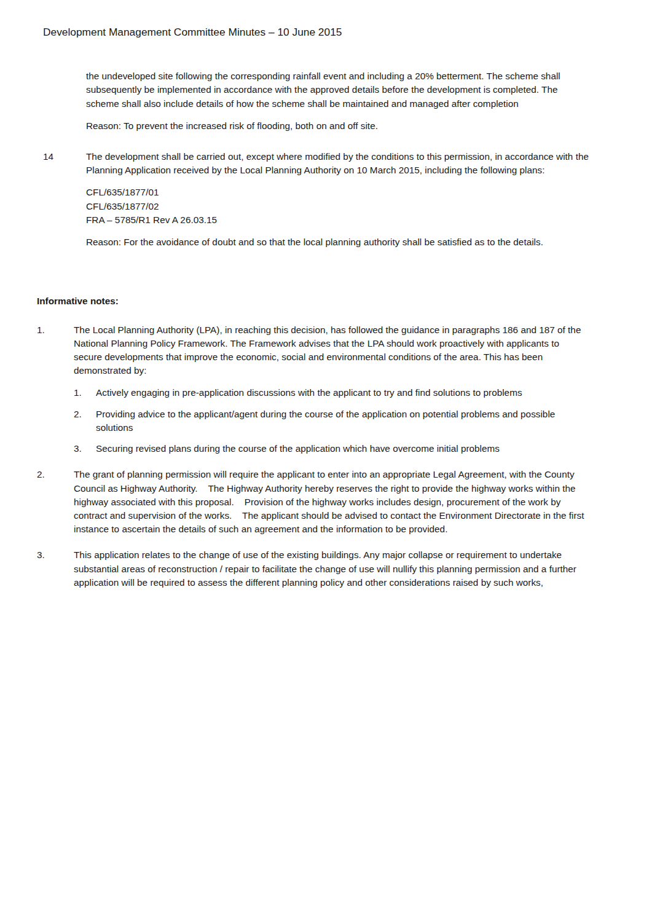Development Management Committee Minutes – 10 June 2015
the undeveloped site following the corresponding rainfall event and including a 20% betterment. The scheme shall subsequently be implemented in accordance with the approved details before the development is completed. The scheme shall also include details of how the scheme shall be maintained and managed after completion
Reason: To prevent the increased risk of flooding, both on and off site.
14
The development shall be carried out, except where modified by the conditions to this permission, in accordance with the Planning Application received by the Local Planning Authority on 10 March 2015, including the following plans:
CFL/635/1877/01
CFL/635/1877/02
FRA – 5785/R1 Rev A 26.03.15
Reason: For the avoidance of doubt and so that the local planning authority shall be satisfied as to the details.
Informative notes:
The Local Planning Authority (LPA), in reaching this decision, has followed the guidance in paragraphs 186 and 187 of the National Planning Policy Framework. The Framework advises that the LPA should work proactively with applicants to secure developments that improve the economic, social and environmental conditions of the area. This has been demonstrated by:
Actively engaging in pre-application discussions with the applicant to try and find solutions to problems
Providing advice to the applicant/agent during the course of the application on potential problems and possible solutions
Securing revised plans during the course of the application which have overcome initial problems
The grant of planning permission will require the applicant to enter into an appropriate Legal Agreement, with the County Council as Highway Authority. The Highway Authority hereby reserves the right to provide the highway works within the highway associated with this proposal. Provision of the highway works includes design, procurement of the work by contract and supervision of the works. The applicant should be advised to contact the Environment Directorate in the first instance to ascertain the details of such an agreement and the information to be provided.
This application relates to the change of use of the existing buildings. Any major collapse or requirement to undertake substantial areas of reconstruction / repair to facilitate the change of use will nullify this planning permission and a further application will be required to assess the different planning policy and other considerations raised by such works,